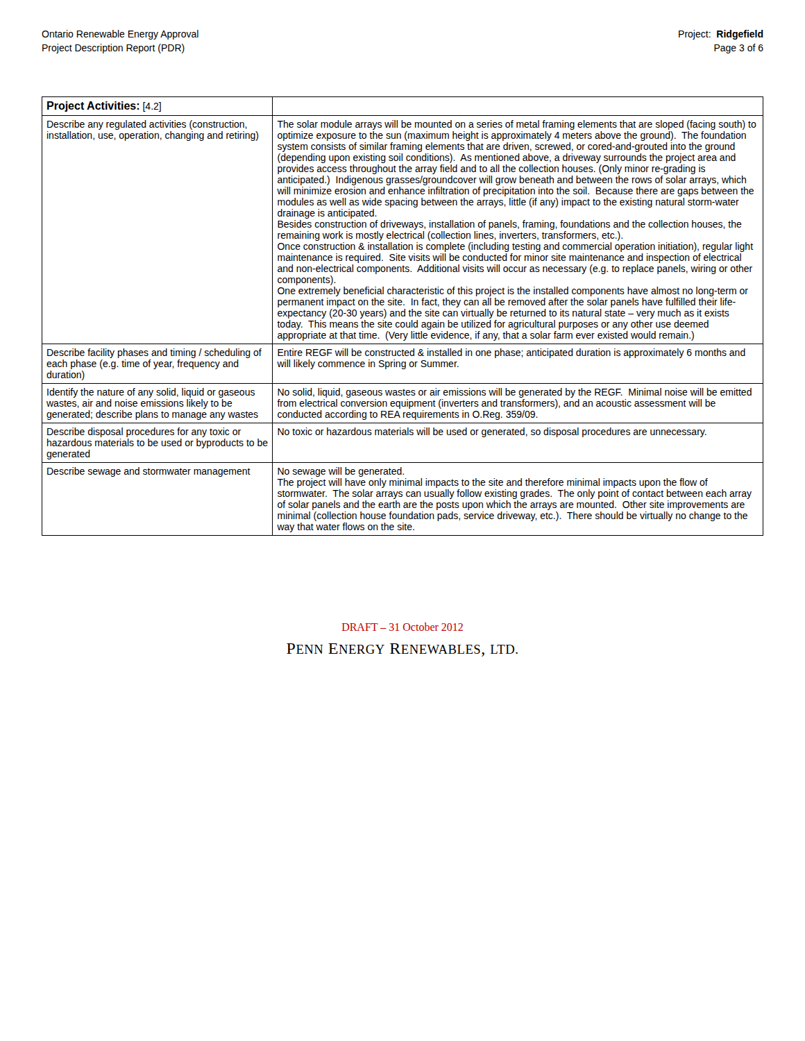Ontario Renewable Energy Approval
Project Description Report (PDR)
Project: Ridgefield
Page 3 of 6
| Project Activities: [4.2] | |
| Describe any regulated activities (construction, installation, use, operation, changing and retiring) | The solar module arrays will be mounted on a series of metal framing elements that are sloped (facing south) to optimize exposure to the sun (maximum height is approximately 4 meters above the ground). The foundation system consists of similar framing elements that are driven, screwed, or cored-and-grouted into the ground (depending upon existing soil conditions). As mentioned above, a driveway surrounds the project area and provides access throughout the array field and to all the collection houses. (Only minor re-grading is anticipated.) Indigenous grasses/groundcover will grow beneath and between the rows of solar arrays, which will minimize erosion and enhance infiltration of precipitation into the soil. Because there are gaps between the modules as well as wide spacing between the arrays, little (if any) impact to the existing natural storm-water drainage is anticipated. Besides construction of driveways, installation of panels, framing, foundations and the collection houses, the remaining work is mostly electrical (collection lines, inverters, transformers, etc.). Once construction & installation is complete (including testing and commercial operation initiation), regular light maintenance is required. Site visits will be conducted for minor site maintenance and inspection of electrical and non-electrical components. Additional visits will occur as necessary (e.g. to replace panels, wiring or other components). One extremely beneficial characteristic of this project is the installed components have almost no long-term or permanent impact on the site. In fact, they can all be removed after the solar panels have fulfilled their life-expectancy (20-30 years) and the site can virtually be returned to its natural state – very much as it exists today. This means the site could again be utilized for agricultural purposes or any other use deemed appropriate at that time. (Very little evidence, if any, that a solar farm ever existed would remain.) |
| Describe facility phases and timing / scheduling of each phase (e.g. time of year, frequency and duration) | Entire REGF will be constructed & installed in one phase; anticipated duration is approximately 6 months and will likely commence in Spring or Summer. |
| Identify the nature of any solid, liquid or gaseous wastes, air and noise emissions likely to be generated; describe plans to manage any wastes | No solid, liquid, gaseous wastes or air emissions will be generated by the REGF. Minimal noise will be emitted from electrical conversion equipment (inverters and transformers), and an acoustic assessment will be conducted according to REA requirements in O.Reg. 359/09. |
| Describe disposal procedures for any toxic or hazardous materials to be used or byproducts to be generated | No toxic or hazardous materials will be used or generated, so disposal procedures are unnecessary. |
| Describe sewage and stormwater management | No sewage will be generated. The project will have only minimal impacts to the site and therefore minimal impacts upon the flow of stormwater. The solar arrays can usually follow existing grades. The only point of contact between each array of solar panels and the earth are the posts upon which the arrays are mounted. Other site improvements are minimal (collection house foundation pads, service driveway, etc.). There should be virtually no change to the way that water flows on the site. |
DRAFT – 31 October 2012
PENN ENERGY RENEWABLES, LTD.